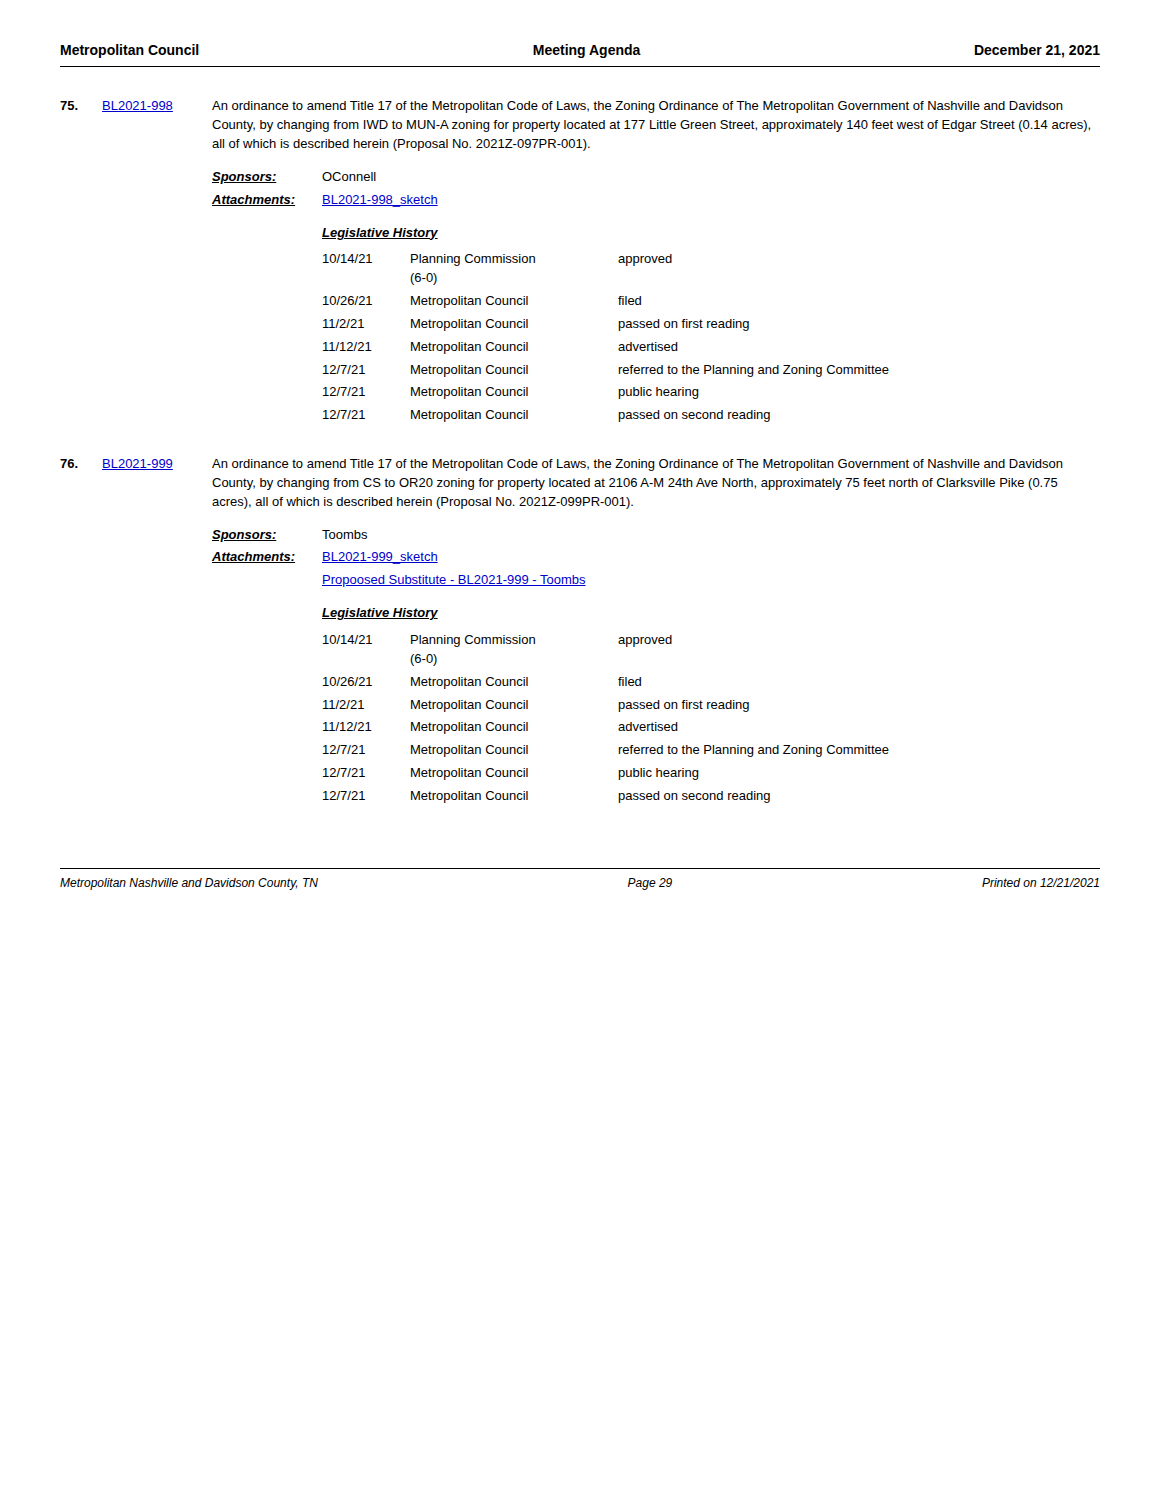Metropolitan Council
Meeting Agenda
December 21, 2021
75.
BL2021-998
An ordinance to amend Title 17 of the Metropolitan Code of Laws, the Zoning Ordinance of The Metropolitan Government of Nashville and Davidson County, by changing from IWD to MUN-A zoning for property located at 177 Little Green Street, approximately 140 feet west of Edgar Street (0.14 acres), all of which is described herein (Proposal No. 2021Z-097PR-001).
Sponsors:
OConnell
Attachments:
BL2021-998_sketch
Legislative History
| 10/14/21 | Planning Commission (6-0) | approved |
| 10/26/21 | Metropolitan Council | filed |
| 11/2/21 | Metropolitan Council | passed on first reading |
| 11/12/21 | Metropolitan Council | advertised |
| 12/7/21 | Metropolitan Council | referred to the Planning and Zoning Committee |
| 12/7/21 | Metropolitan Council | public hearing |
| 12/7/21 | Metropolitan Council | passed on second reading |
76.
BL2021-999
An ordinance to amend Title 17 of the Metropolitan Code of Laws, the Zoning Ordinance of The Metropolitan Government of Nashville and Davidson County, by changing from CS to OR20 zoning for property located at 2106 A-M 24th Ave North, approximately 75 feet north of Clarksville Pike (0.75 acres), all of which is described herein (Proposal No. 2021Z-099PR-001).
Sponsors:
Toombs
Attachments:
BL2021-999_sketch Propoosed Substitute - BL2021-999 - Toombs
Legislative History
| 10/14/21 | Planning Commission (6-0) | approved |
| 10/26/21 | Metropolitan Council | filed |
| 11/2/21 | Metropolitan Council | passed on first reading |
| 11/12/21 | Metropolitan Council | advertised |
| 12/7/21 | Metropolitan Council | referred to the Planning and Zoning Committee |
| 12/7/21 | Metropolitan Council | public hearing |
| 12/7/21 | Metropolitan Council | passed on second reading |
Metropolitan Nashville and Davidson County, TN
Page 29
Printed on 12/21/2021